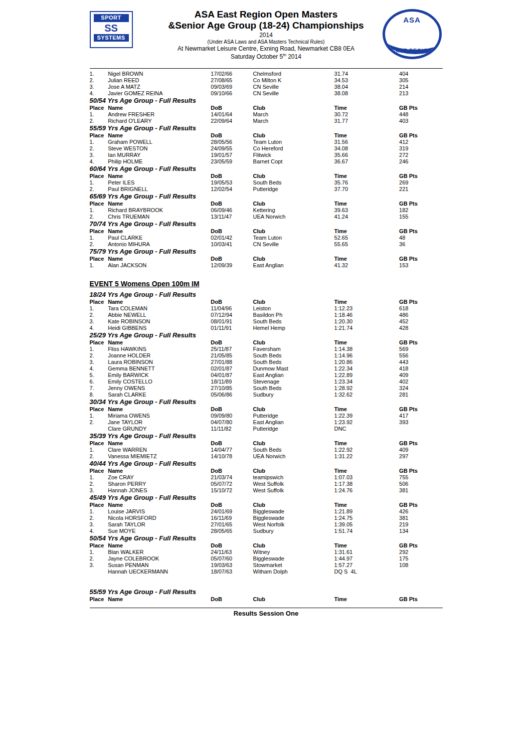SPORT SS SYSTEMS
ASA
EAST REGION
ASA East Region Open Masters
&Senior Age Group (18-24) Championships
2014
(Under ASA Laws and ASA Masters Technical Rules)
At Newmarket Leisure Centre, Exning Road, Newmarket CB8 0EA
Saturday October 5th 2014
| 1. | Nigel BROWN | 17/02/66 | Chelmsford | 31.74 | 404 |
| 2. | Julian REED | 27/08/65 | Co Milton K | 34.53 | 305 |
| 3. | Jose A MATZ | 09/03/69 | CN Seville | 38.04 | 214 |
| 4. | Javier GOMEZ REINA | 09/10/66 | CN Seville | 38.08 | 213 |
| 50/54 Yrs Age Group - Full Results |
| Place | Name | DoB | Club | Time | GB Pts |
| 1. | Andrew FRESHER | 14/01/64 | March | 30.72 | 448 |
| 2. | Richard O'LEARY | 22/09/64 | March | 31.77 | 403 |
| 55/59 Yrs Age Group - Full Results |
| Place | Name | DoB | Club | Time | GB Pts |
| 1. | Graham POWELL | 28/05/56 | Team Luton | 31.56 | 412 |
| 2. | Steve WESTON | 24/09/55 | Co Hereford | 34.08 | 319 |
| 3. | Ian MURRAY | 19/01/57 | Flitwick | 35.66 | 272 |
| 4. | Philip HOLME | 23/05/59 | Barnet Copt | 36.67 | 246 |
| 60/64 Yrs Age Group - Full Results |
| Place | Name | DoB | Club | Time | GB Pts |
| 1. | Peter ILES | 19/05/53 | South Beds | 35.76 | 269 |
| 2. | Paul BRIGNELL | 12/02/54 | Putteridge | 37.70 | 221 |
| 65/69 Yrs Age Group - Full Results |
| Place | Name | DoB | Club | Time | GB Pts |
| 1. | Richard BRAYBROOK | 06/09/46 | Kettering | 39.63 | 182 |
| 2. | Chris TRUEMAN | 13/11/47 | UEA Norwich | 41.24 | 155 |
| 70/74 Yrs Age Group - Full Results |
| Place | Name | DoB | Club | Time | GB Pts |
| 1. | Paul CLARKE | 02/01/42 | Team Luton | 52.65 | 48 |
| 2. | Antonio MIHURA | 10/03/41 | CN Seville | 55.65 | 36 |
| 75/79 Yrs Age Group - Full Results |
| Place | Name | DoB | Club | Time | GB Pts |
| 1. | Alan JACKSON | 12/09/39 | East Anglian | 41.32 | 153 |
EVENT 5 Womens Open 100m IM
| 18/24 Yrs Age Group - Full Results |
| Place | Name | DoB | Club | Time | GB Pts |
| 1. | Tara COLEMAN | 11/04/96 | Leiston | 1:12.23 | 618 |
| 2. | Abbie NEWELL | 07/12/94 | Basildon Ph | 1:18.46 | 486 |
| 3. | Kate ROBINSON | 08/01/91 | South Beds | 1:20.30 | 452 |
| 4. | Heidi GIBBENS | 01/11/91 | Hemel Hemp | 1:21.74 | 428 |
| 25/29 Yrs Age Group - Full Results |
| Place | Name | DoB | Club | Time | GB Pts |
| 1. | Fliss HAWKINS | 25/11/87 | Faversham | 1:14.38 | 569 |
| 2. | Joanne HOLDER | 21/05/85 | South Beds | 1:14.96 | 556 |
| 3. | Laura ROBINSON | 27/01/88 | South Beds | 1:20.86 | 443 |
| 4. | Gemma BENNETT | 02/01/87 | Dunmow Mast | 1:22.34 | 418 |
| 5. | Emily BARWICK | 04/01/87 | East Anglian | 1:22.89 | 409 |
| 6. | Emily COSTELLO | 18/11/89 | Stevenage | 1:23.34 | 402 |
| 7. | Jenny OWENS | 27/10/85 | South Beds | 1:28.92 | 324 |
| 8. | Sarah CLARKE | 05/06/86 | Sudbury | 1:32.62 | 281 |
| 30/34 Yrs Age Group - Full Results |
| Place | Name | DoB | Club | Time | GB Pts |
| 1. | Miriama OWENS | 09/09/80 | Putteridge | 1:22.39 | 417 |
| 2. | Jane TAYLOR | 04/07/80 | East Anglian | 1:23.92 | 393 |
| | Clare GRUNDY | 11/11/82 | Putteridge | DNC | |
| 35/39 Yrs Age Group - Full Results |
| Place | Name | DoB | Club | Time | GB Pts |
| 1. | Clare WARREN | 14/04/77 | South Beds | 1:22.92 | 409 |
| 2. | Vanessa MIEMIETZ | 14/10/78 | UEA Norwich | 1:31.22 | 297 |
| 40/44 Yrs Age Group - Full Results |
| Place | Name | DoB | Club | Time | GB Pts |
| 1. | Zoe CRAY | 21/03/74 | teamipswich | 1:07.03 | 755 |
| 2. | Sharon PERRY | 05/07/72 | West Suffolk | 1:17.38 | 506 |
| 3. | Hannah JONES | 15/10/72 | West Suffolk | 1:24.76 | 381 |
| 45/49 Yrs Age Group - Full Results |
| Place | Name | DoB | Club | Time | GB Pts |
| 1. | Louise JARVIS | 24/01/69 | Biggleswade | 1:21.89 | 426 |
| 2. | Nicola HORSFORD | 16/11/69 | Biggleswade | 1:24.75 | 381 |
| 3. | Sarah TAYLOR | 27/01/65 | West Norfolk | 1:39.05 | 219 |
| 4. | Sue MOYE | 28/05/65 | Sudbury | 1:51.74 | 134 |
| 50/54 Yrs Age Group - Full Results |
| Place | Name | DoB | Club | Time | GB Pts |
| 1. | Blan WALKER | 24/11/63 | Witney | 1:31.61 | 292 |
| 2. | Jayne COLEBROOK | 05/07/60 | Biggleswade | 1:44.97 | 175 |
| 3. | Susan PENMAN | 19/03/63 | Stowmarket | 1:57.27 | 108 |
| | Hannah UECKERMANN | 18/07/63 | Witham Dolph | DQ S 4L | |
| 55/59 Yrs Age Group - Full Results |
| Place | Name | DoB | Club | Time | GB Pts |
Results Session One